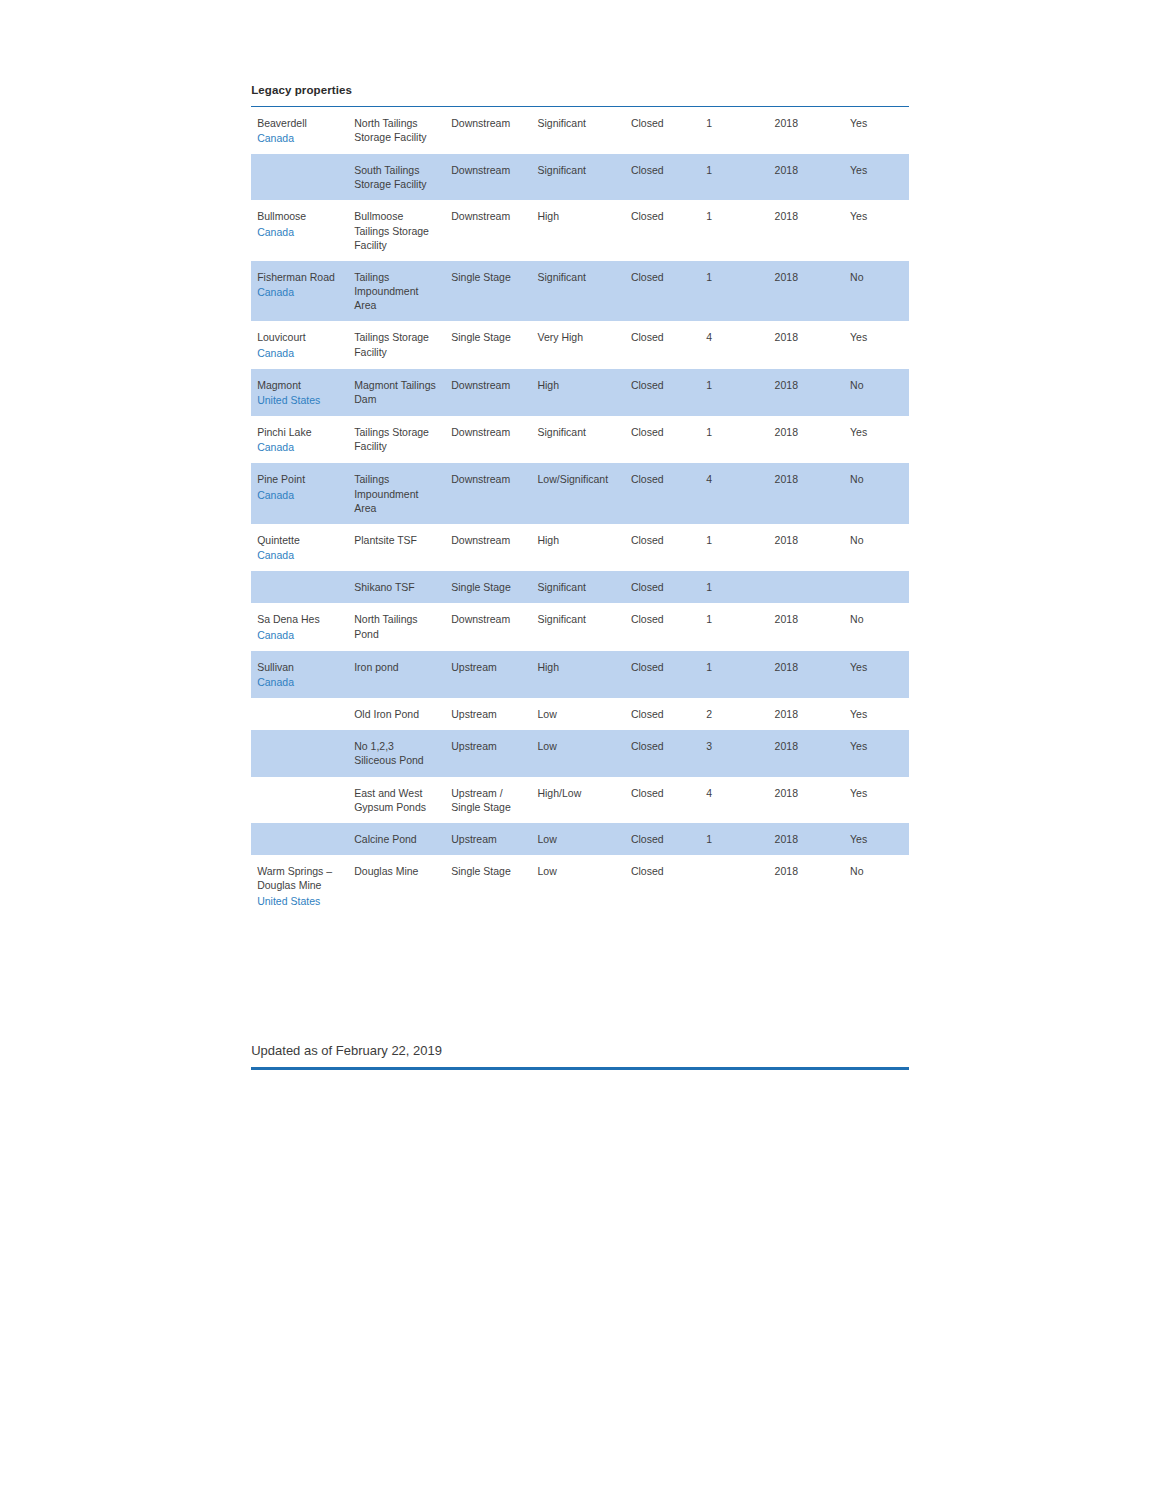Legacy properties
| Beaverdell Canada | North Tailings Storage Facility | Downstream | Significant | Closed | 1 | 2018 | Yes |
| | South Tailings Storage Facility | Downstream | Significant | Closed | 1 | 2018 | Yes |
| Bullmoose Canada | Bullmoose Tailings Storage Facility | Downstream | High | Closed | 1 | 2018 | Yes |
| Fisherman Road Canada | Tailings Impoundment Area | Single Stage | Significant | Closed | 1 | 2018 | No |
| Louvicourt Canada | Tailings Storage Facility | Single Stage | Very High | Closed | 4 | 2018 | Yes |
| Magmont United States | Magmont Tailings Dam | Downstream | High | Closed | 1 | 2018 | No |
| Pinchi Lake Canada | Tailings Storage Facility | Downstream | Significant | Closed | 1 | 2018 | Yes |
| Pine Point Canada | Tailings Impoundment Area | Downstream | Low/Significant | Closed | 4 | 2018 | No |
| Quintette Canada | Plantsite TSF | Downstream | High | Closed | 1 | 2018 | No |
| | Shikano TSF | Single Stage | Significant | Closed | 1 | | |
| Sa Dena Hes Canada | North Tailings Pond | Downstream | Significant | Closed | 1 | 2018 | No |
| Sullivan Canada | Iron pond | Upstream | High | Closed | 1 | 2018 | Yes |
| | Old Iron Pond | Upstream | Low | Closed | 2 | 2018 | Yes |
| | No 1,2,3 Siliceous Pond | Upstream | Low | Closed | 3 | 2018 | Yes |
| | East and West Gypsum Ponds | Upstream / Single Stage | High/Low | Closed | 4 | 2018 | Yes |
| | Calcine Pond | Upstream | Low | Closed | 1 | 2018 | Yes |
| Warm Springs – Douglas Mine United States | Douglas Mine | Single Stage | Low | Closed | | 2018 | No |
Updated as of February 22, 2019